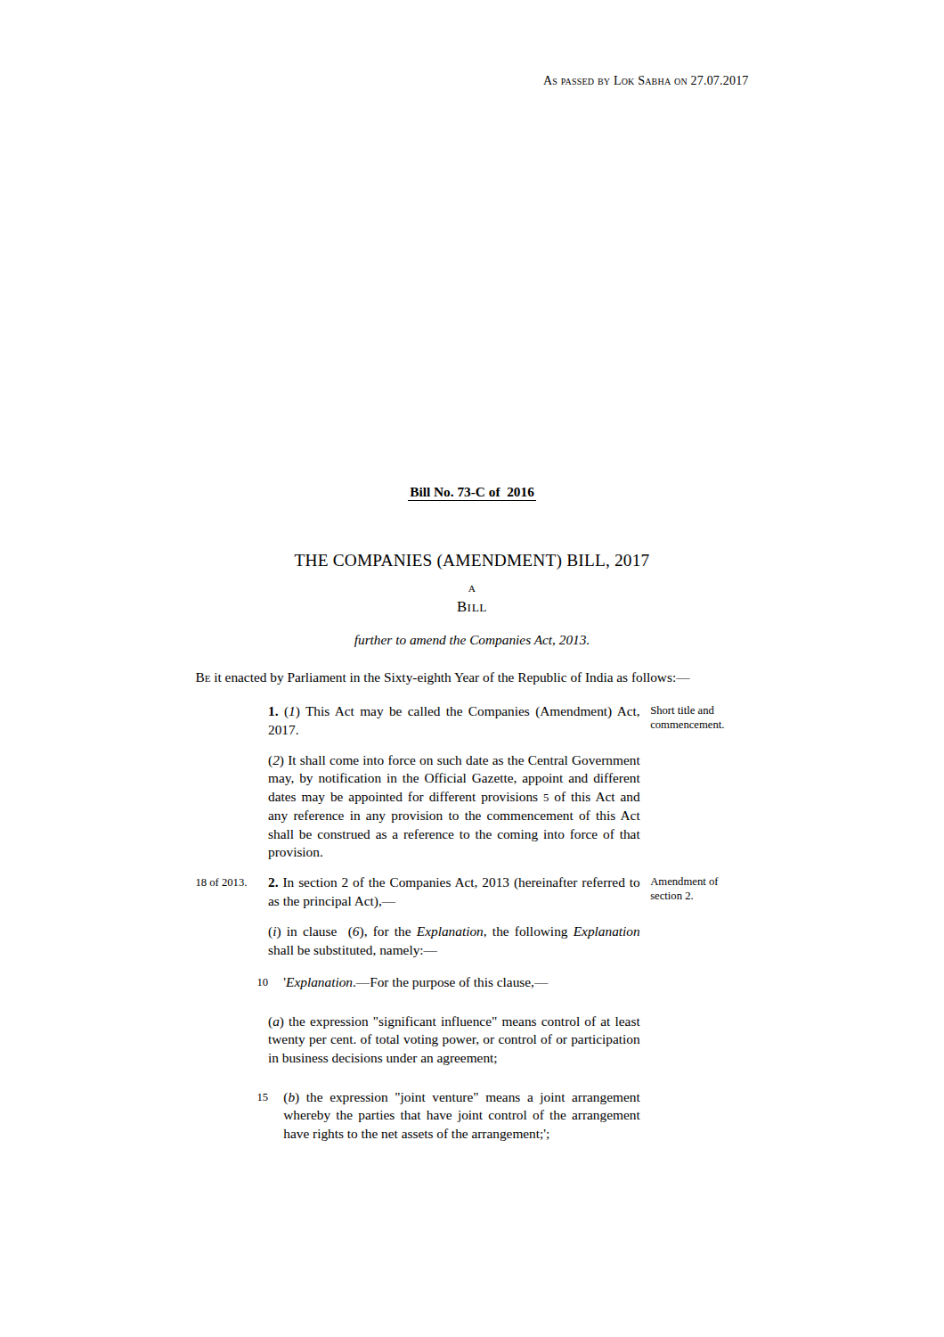As passed by Lok Sabha on 27.07.2017
Bill No. 73-C of 2016
THE COMPANIES (AMENDMENT) BILL, 2017
A
BILL
further to amend the Companies Act, 2013.
Be it enacted by Parliament in the Sixty-eighth Year of the Republic of India as follows:—
1. (1) This Act may be called the Companies (Amendment) Act, 2017.
Short title and commencement.
(2) It shall come into force on such date as the Central Government may, by notification in the Official Gazette, appoint and different dates may be appointed for different provisions 5 of this Act and any reference in any provision to the commencement of this Act shall be construed as a reference to the coming into force of that provision.
18 of 2013.
2. In section 2 of the Companies Act, 2013 (hereinafter referred to as the principal Act),—
Amendment of section 2.
(i) in clause (6), for the Explanation, the following Explanation shall be substituted, namely:—
10
'Explanation.—For the purpose of this clause,—
(a) the expression "significant influence" means control of at least twenty per cent. of total voting power, or control of or participation in business decisions under an agreement;
15
(b) the expression "joint venture" means a joint arrangement whereby the parties that have joint control of the arrangement have rights to the net assets of the arrangement;';